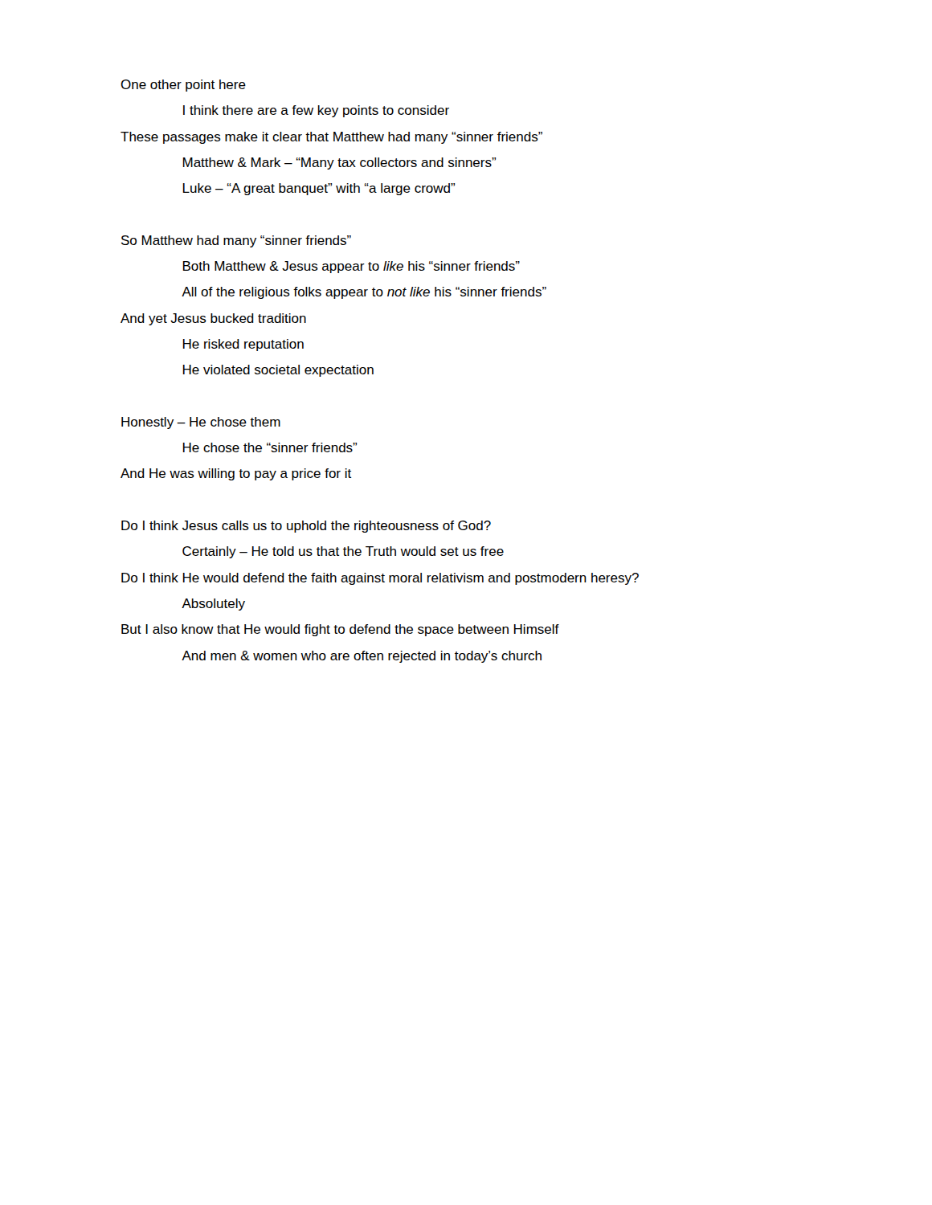One other point here
I think there are a few key points to consider
These passages make it clear that Matthew had many “sinner friends”
Matthew & Mark – “Many tax collectors and sinners”
Luke – “A great banquet” with “a large crowd”
So Matthew had many “sinner friends”
Both Matthew & Jesus appear to like his “sinner friends”
All of the religious folks appear to not like his “sinner friends”
And yet Jesus bucked tradition
He risked reputation
He violated societal expectation
Honestly – He chose them
He chose the “sinner friends”
And He was willing to pay a price for it
Do I think Jesus calls us to uphold the righteousness of God?
Certainly – He told us that the Truth would set us free
Do I think He would defend the faith against moral relativism and postmodern heresy?
Absolutely
But I also know that He would fight to defend the space between Himself
And men & women who are often rejected in today’s church